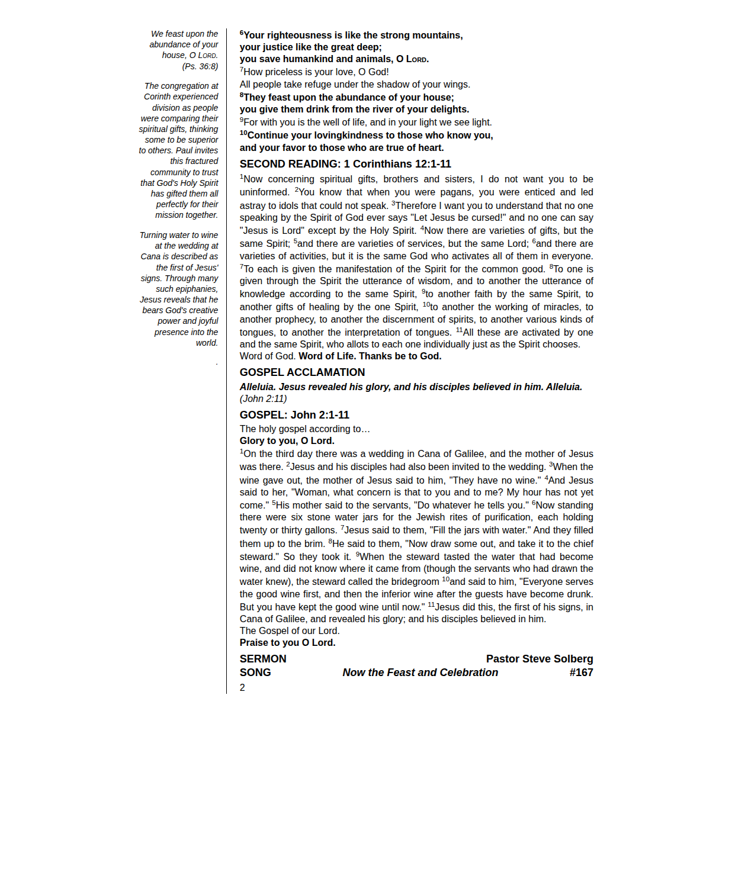We feast upon the abundance of your house, O Lord.
(Ps. 36:8)
The congregation at Corinth experienced division as people were comparing their spiritual gifts, thinking some to be superior to others. Paul invites this fractured community to trust that God's Holy Spirit has gifted them all perfectly for their mission together.
Turning water to wine at the wedding at Cana is described as the first of Jesus' signs. Through many such epiphanies, Jesus reveals that he bears God's creative power and joyful presence into the world.
.
6 Your righteousness is like the strong mountains,
your justice like the great deep;
you save humankind and animals, O Lord.
7 How priceless is your love, O God!
All people take refuge under the shadow of your wings.
8 They feast upon the abundance of your house;
you give them drink from the river of your delights.
9 For with you is the well of life, and in your light we see light.
10 Continue your lovingkindness to those who know you,
and your favor to those who are true of heart.
SECOND READING: 1 Corinthians 12:1-11
1 Now concerning spiritual gifts, brothers and sisters, I do not want you to be uninformed. 2 You know that when you were pagans, you were enticed and led astray to idols that could not speak. 3 Therefore I want you to understand that no one speaking by the Spirit of God ever says "Let Jesus be cursed!" and no one can say "Jesus is Lord" except by the Holy Spirit. 4 Now there are varieties of gifts, but the same Spirit; 5and there are varieties of services, but the same Lord; 6and there are varieties of activities, but it is the same God who activates all of them in everyone. 7 To each is given the manifestation of the Spirit for the common good. 8 To one is given through the Spirit the utterance of wisdom, and to another the utterance of knowledge according to the same Spirit, 9to another faith by the same Spirit, to another gifts of healing by the one Spirit, 10to another the working of miracles, to another prophecy, to another the discernment of spirits, to another various kinds of tongues, to another the interpretation of tongues. 11 All these are activated by one and the same Spirit, who allots to each one individually just as the Spirit chooses.
Word of God. Word of Life. Thanks be to God.
GOSPEL ACCLAMATION
Alleluia. Jesus revealed his glory, and his disciples believed in him. Alleluia.
(John 2:11)
GOSPEL: John 2:1-11
The holy gospel according to…
Glory to you, O Lord.
1 On the third day there was a wedding in Cana of Galilee, and the mother of Jesus was there. 2 Jesus and his disciples had also been invited to the wedding. 3 When the wine gave out, the mother of Jesus said to him, "They have no wine." 4 And Jesus said to her, "Woman, what concern is that to you and to me? My hour has not yet come." 5 His mother said to the servants, "Do whatever he tells you." 6 Now standing there were six stone water jars for the Jewish rites of purification, each holding twenty or thirty gallons. 7 Jesus said to them, "Fill the jars with water." And they filled them up to the brim. 8 He said to them, "Now draw some out, and take it to the chief steward." So they took it. 9 When the steward tasted the water that had become wine, and did not know where it came from (though the servants who had drawn the water knew), the steward called the bridegroom 10and said to him, "Everyone serves the good wine first, and then the inferior wine after the guests have become drunk. But you have kept the good wine until now." 11 Jesus did this, the first of his signs, in Cana of Galilee, and revealed his glory; and his disciples believed in him.
The Gospel of our Lord.
Praise to you O Lord.
SERMON Pastor Steve Solberg
SONG Now the Feast and Celebration #167
2